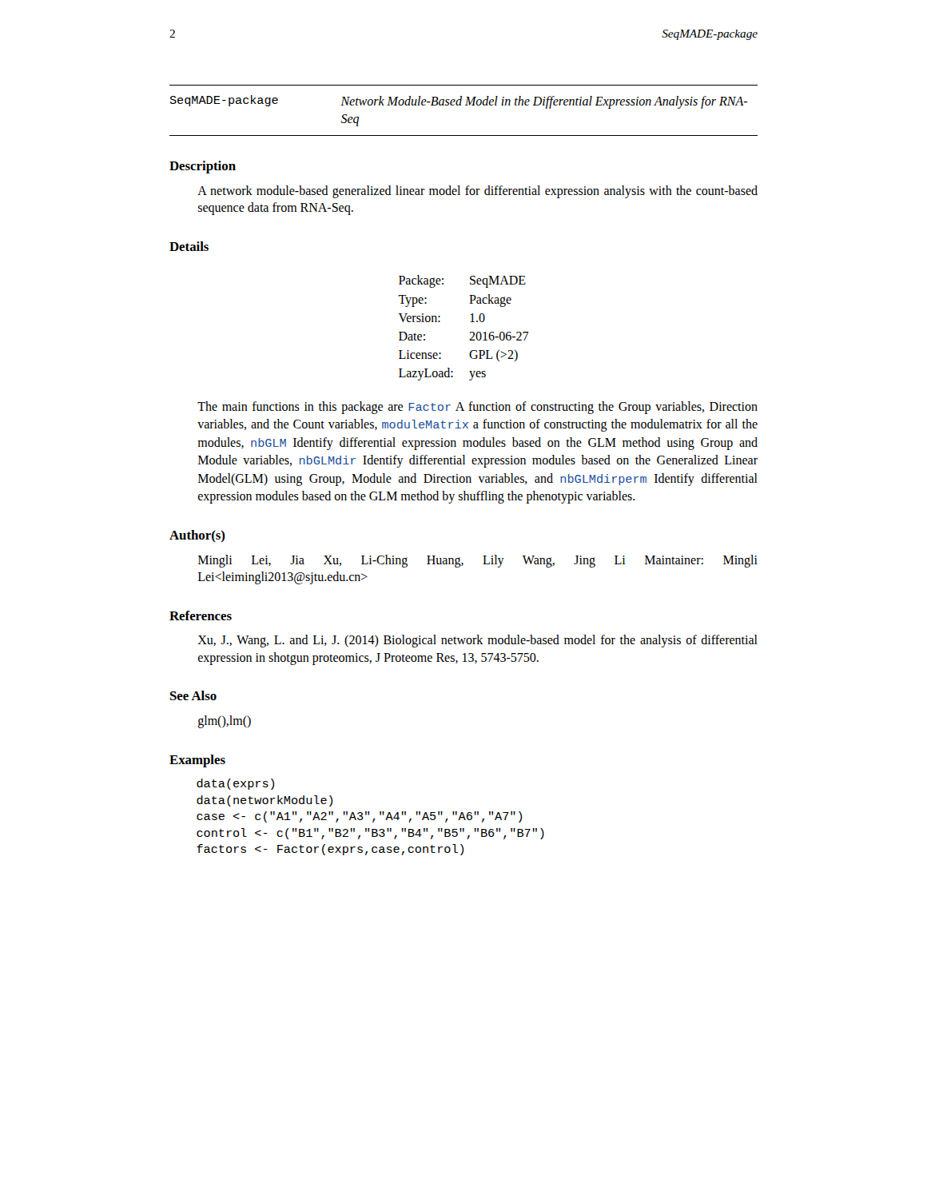2 SeqMADE-package
SeqMADE-package
Network Module-Based Model in the Differential Expression Analysis for RNA-Seq
Description
A network module-based generalized linear model for differential expression analysis with the count-based sequence data from RNA-Seq.
Details
| Package: | SeqMADE |
| Type: | Package |
| Version: | 1.0 |
| Date: | 2016-06-27 |
| License: | GPL (>2) |
| LazyLoad: | yes |
The main functions in this package are Factor A function of constructing the Group variables, Direction variables, and the Count variables, moduleMatrix a function of constructing the modulematrix for all the modules, nbGLM Identify differential expression modules based on the GLM method using Group and Module variables, nbGLMdir Identify differential expression modules based on the Generalized Linear Model(GLM) using Group, Module and Direction variables, and nbGLMdirperm Identify differential expression modules based on the GLM method by shuffling the phenotypic variables.
Author(s)
Mingli Lei, Jia Xu, Li-Ching Huang, Lily Wang, Jing Li Maintainer: Mingli Lei<leimingli2013@sjtu.edu.cn>
References
Xu, J., Wang, L. and Li, J. (2014) Biological network module-based model for the analysis of differential expression in shotgun proteomics, J Proteome Res, 13, 5743-5750.
See Also
glm(),lm()
Examples
data(exprs)
data(networkModule)
case <- c("A1","A2","A3","A4","A5","A6","A7")
control <- c("B1","B2","B3","B4","B5","B6","B7")
factors <- Factor(exprs,case,control)